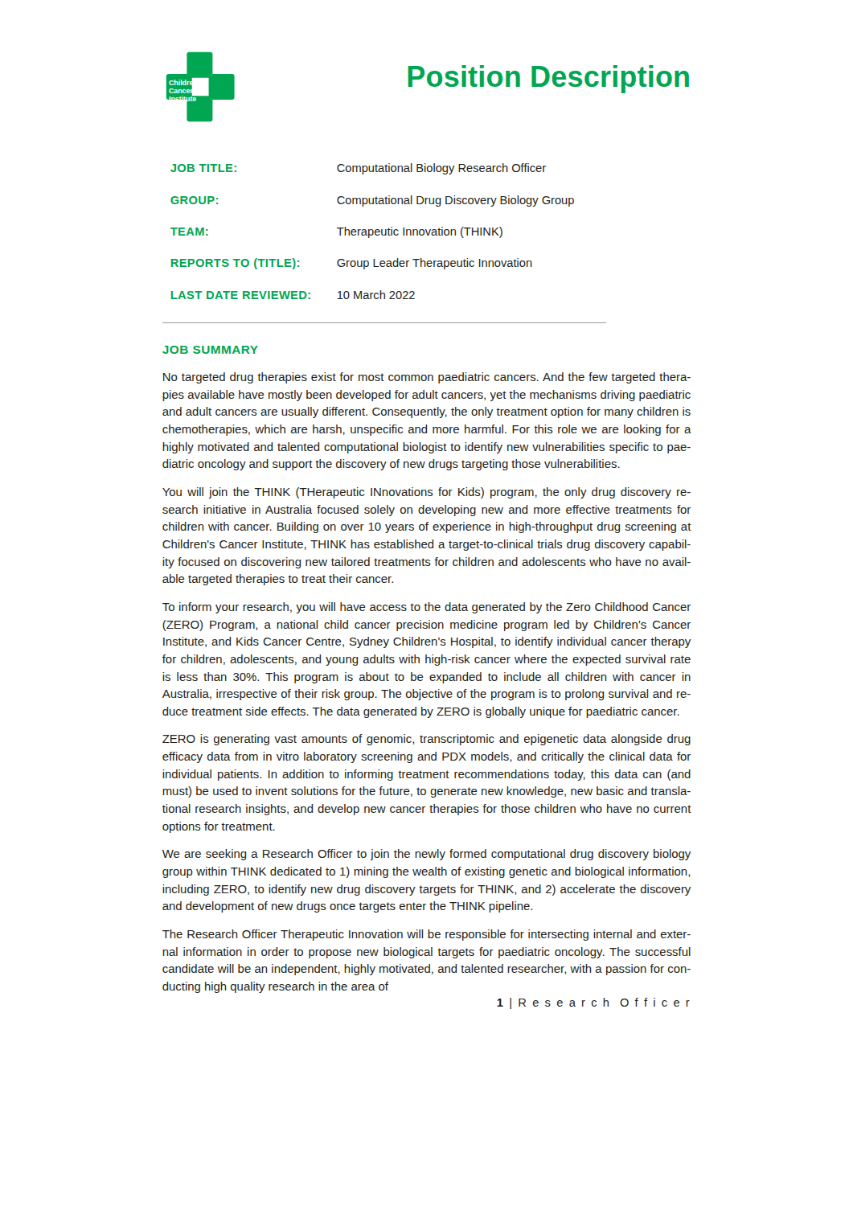Children's Cancer Institute
Position Description
| JOB TITLE: | Computational Biology Research Officer |
| GROUP: | Computational Drug Discovery Biology Group |
| TEAM: | Therapeutic Innovation (THINK) |
| REPORTS TO (TITLE): | Group Leader Therapeutic Innovation |
| LAST DATE REVIEWED: | 10 March 2022 |
JOB SUMMARY
No targeted drug therapies exist for most common paediatric cancers. And the few targeted therapies available have mostly been developed for adult cancers, yet the mechanisms driving paediatric and adult cancers are usually different. Consequently, the only treatment option for many children is chemotherapies, which are harsh, unspecific and more harmful. For this role we are looking for a highly motivated and talented computational biologist to identify new vulnerabilities specific to paediatric oncology and support the discovery of new drugs targeting those vulnerabilities.
You will join the THINK (THerapeutic INnovations for Kids) program, the only drug discovery research initiative in Australia focused solely on developing new and more effective treatments for children with cancer. Building on over 10 years of experience in high-throughput drug screening at Children's Cancer Institute, THINK has established a target-to-clinical trials drug discovery capability focused on discovering new tailored treatments for children and adolescents who have no available targeted therapies to treat their cancer.
To inform your research, you will have access to the data generated by the Zero Childhood Cancer (ZERO) Program, a national child cancer precision medicine program led by Children's Cancer Institute, and Kids Cancer Centre, Sydney Children's Hospital, to identify individual cancer therapy for children, adolescents, and young adults with high-risk cancer where the expected survival rate is less than 30%. This program is about to be expanded to include all children with cancer in Australia, irrespective of their risk group. The objective of the program is to prolong survival and reduce treatment side effects. The data generated by ZERO is globally unique for paediatric cancer.
ZERO is generating vast amounts of genomic, transcriptomic and epigenetic data alongside drug efficacy data from in vitro laboratory screening and PDX models, and critically the clinical data for individual patients. In addition to informing treatment recommendations today, this data can (and must) be used to invent solutions for the future, to generate new knowledge, new basic and translational research insights, and develop new cancer therapies for those children who have no current options for treatment.
We are seeking a Research Officer to join the newly formed computational drug discovery biology group within THINK dedicated to 1) mining the wealth of existing genetic and biological information, including ZERO, to identify new drug discovery targets for THINK, and 2) accelerate the discovery and development of new drugs once targets enter the THINK pipeline.
The Research Officer Therapeutic Innovation will be responsible for intersecting internal and external information in order to propose new biological targets for paediatric oncology. The successful candidate will be an independent, highly motivated, and talented researcher, with a passion for conducting high quality research in the area of
1 | R e s e a r c h O f f i c e r